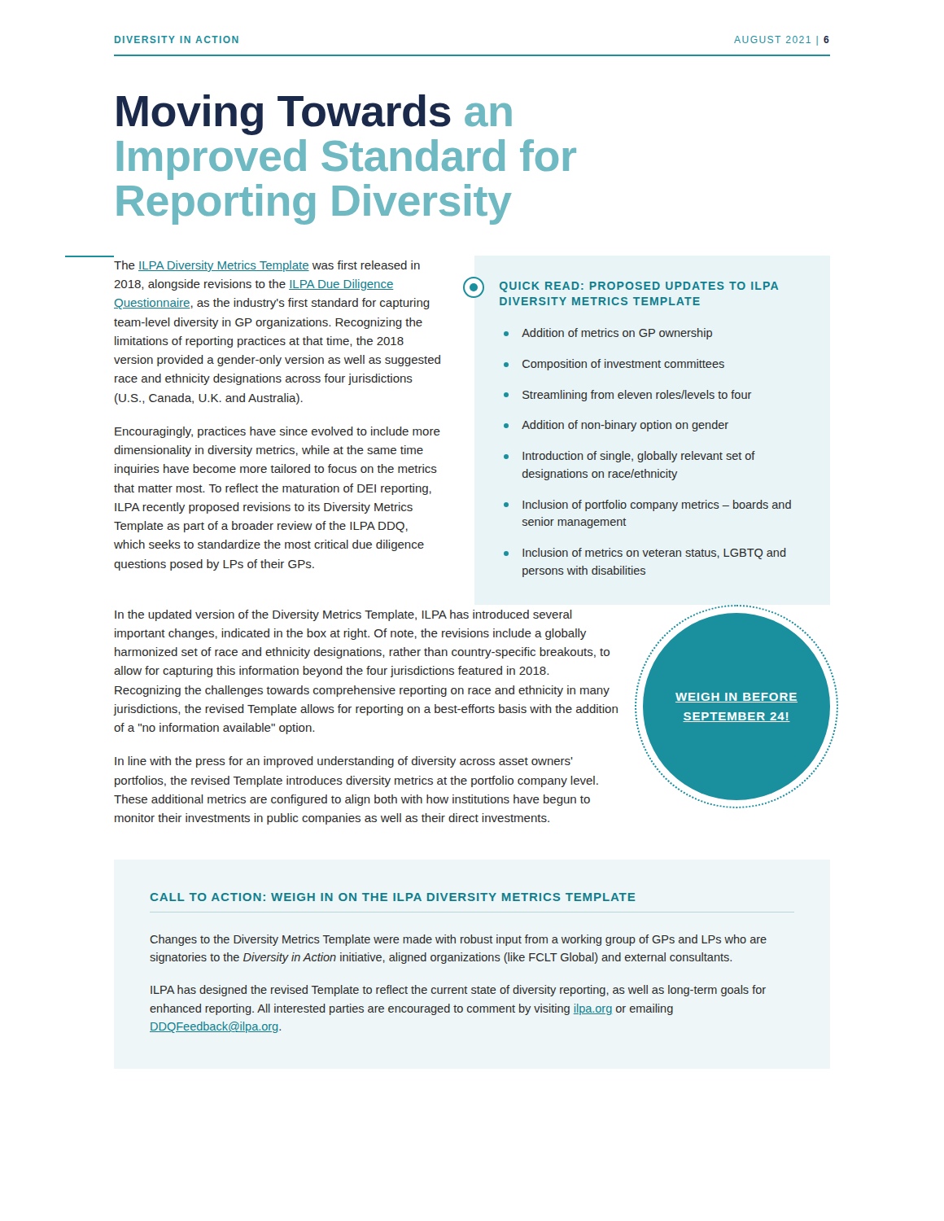Diversity in Action
August 2021 | 6
Moving Towards an Improved Standard for Reporting Diversity
The ILPA Diversity Metrics Template was first released in 2018, alongside revisions to the ILPA Due Diligence Questionnaire, as the industry's first standard for capturing team-level diversity in GP organizations. Recognizing the limitations of reporting practices at that time, the 2018 version provided a gender-only version as well as suggested race and ethnicity designations across four jurisdictions (U.S., Canada, U.K. and Australia).
Encouragingly, practices have since evolved to include more dimensionality in diversity metrics, while at the same time inquiries have become more tailored to focus on the metrics that matter most. To reflect the maturation of DEI reporting, ILPA recently proposed revisions to its Diversity Metrics Template as part of a broader review of the ILPA DDQ, which seeks to standardize the most critical due diligence questions posed by LPs of their GPs.
Quick Read: Proposed Updates to ILPA Diversity Metrics Template
Addition of metrics on GP ownership
Composition of investment committees
Streamlining from eleven roles/levels to four
Addition of non-binary option on gender
Introduction of single, globally relevant set of designations on race/ethnicity
Inclusion of portfolio company metrics – boards and senior management
Inclusion of metrics on veteran status, LGBTQ and persons with disabilities
Weigh in before September 24!
In the updated version of the Diversity Metrics Template, ILPA has introduced several important changes, indicated in the box at right. Of note, the revisions include a globally harmonized set of race and ethnicity designations, rather than country-specific breakouts, to allow for capturing this information beyond the four jurisdictions featured in 2018. Recognizing the challenges towards comprehensive reporting on race and ethnicity in many jurisdictions, the revised Template allows for reporting on a best-efforts basis with the addition of a "no information available" option.
In line with the press for an improved understanding of diversity across asset owners' portfolios, the revised Template introduces diversity metrics at the portfolio company level. These additional metrics are configured to align both with how institutions have begun to monitor their investments in public companies as well as their direct investments.
Call to Action: Weigh in on the ILPA Diversity Metrics Template
Changes to the Diversity Metrics Template were made with robust input from a working group of GPs and LPs who are signatories to the Diversity in Action initiative, aligned organizations (like FCLT Global) and external consultants.
ILPA has designed the revised Template to reflect the current state of diversity reporting, as well as long-term goals for enhanced reporting. All interested parties are encouraged to comment by visiting ilpa.org or emailing DDQFeedback@ilpa.org.